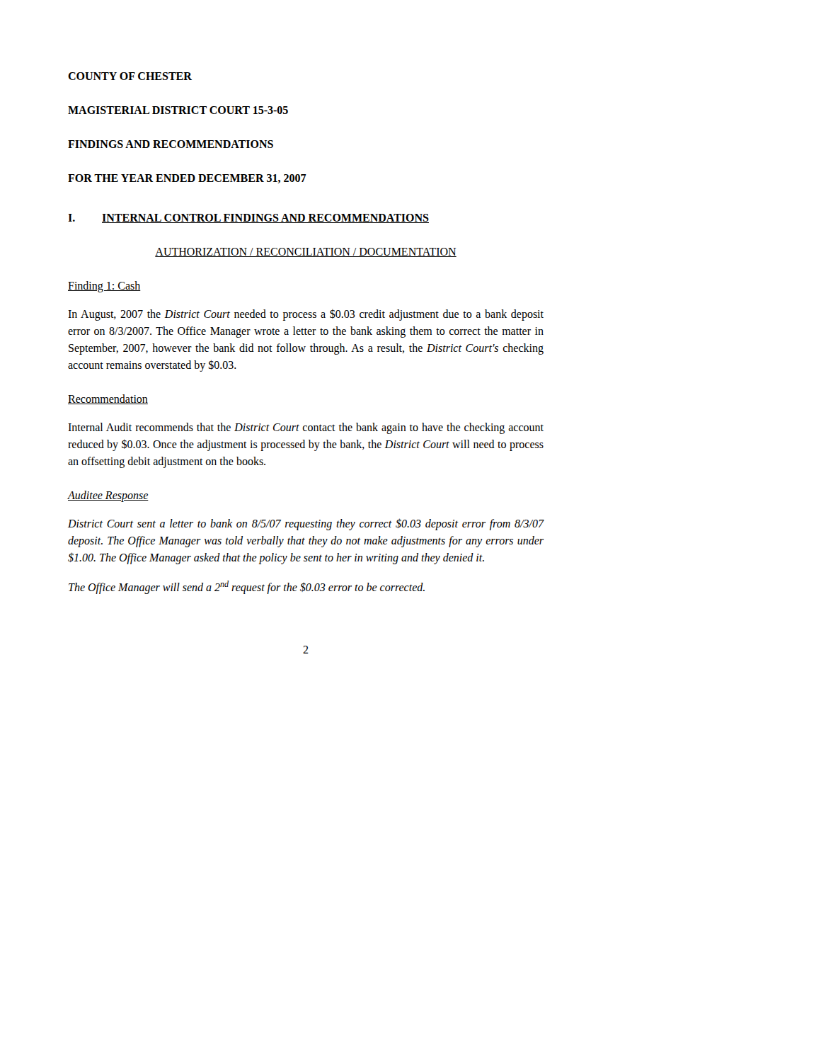COUNTY OF CHESTER
MAGISTERIAL DISTRICT COURT 15-3-05
FINDINGS AND RECOMMENDATIONS
FOR THE YEAR ENDED DECEMBER 31, 2007
I. INTERNAL CONTROL FINDINGS AND RECOMMENDATIONS
AUTHORIZATION / RECONCILIATION / DOCUMENTATION
Finding 1: Cash
In August, 2007 the District Court needed to process a $0.03 credit adjustment due to a bank deposit error on 8/3/2007. The Office Manager wrote a letter to the bank asking them to correct the matter in September, 2007, however the bank did not follow through. As a result, the District Court's checking account remains overstated by $0.03.
Recommendation
Internal Audit recommends that the District Court contact the bank again to have the checking account reduced by $0.03. Once the adjustment is processed by the bank, the District Court will need to process an offsetting debit adjustment on the books.
Auditee Response
District Court sent a letter to bank on 8/5/07 requesting they correct $0.03 deposit error from 8/3/07 deposit. The Office Manager was told verbally that they do not make adjustments for any errors under $1.00. The Office Manager asked that the policy be sent to her in writing and they denied it.
The Office Manager will send a 2nd request for the $0.03 error to be corrected.
2